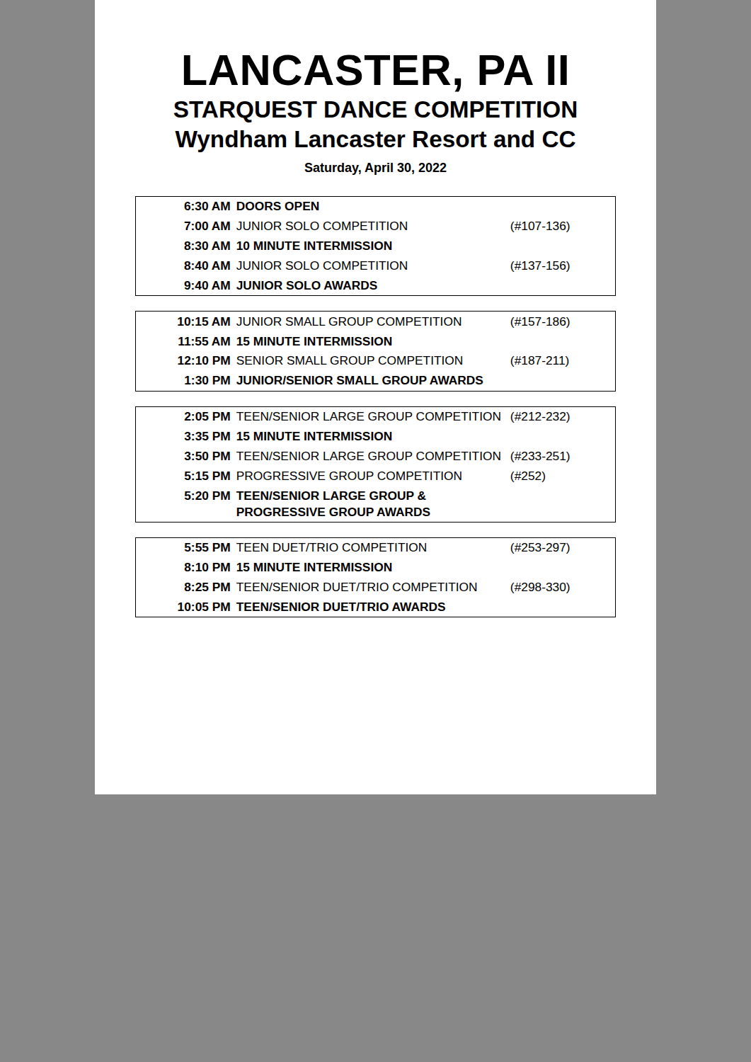LANCASTER, PA II
STARQUEST DANCE COMPETITION
Wyndham Lancaster Resort and CC
Saturday, April 30, 2022
| 6:30 AM | DOORS OPEN | |
| 7:00 AM | JUNIOR SOLO COMPETITION | (#107-136) |
| 8:30 AM | 10 MINUTE INTERMISSION | |
| 8:40 AM | JUNIOR SOLO COMPETITION | (#137-156) |
| 9:40 AM | JUNIOR SOLO AWARDS | |
| 10:15 AM | JUNIOR SMALL GROUP COMPETITION | (#157-186) |
| 11:55 AM | 15 MINUTE INTERMISSION | |
| 12:10 PM | SENIOR SMALL GROUP COMPETITION | (#187-211) |
| 1:30 PM | JUNIOR/SENIOR SMALL GROUP AWARDS | |
| 2:05 PM | TEEN/SENIOR LARGE GROUP COMPETITION | (#212-232) |
| 3:35 PM | 15 MINUTE INTERMISSION | |
| 3:50 PM | TEEN/SENIOR LARGE GROUP COMPETITION | (#233-251) |
| 5:15 PM | PROGRESSIVE GROUP COMPETITION | (#252) |
| 5:20 PM | TEEN/SENIOR LARGE GROUP & PROGRESSIVE GROUP AWARDS | |
| 5:55 PM | TEEN DUET/TRIO COMPETITION | (#253-297) |
| 8:10 PM | 15 MINUTE INTERMISSION | |
| 8:25 PM | TEEN/SENIOR DUET/TRIO COMPETITION | (#298-330) |
| 10:05 PM | TEEN/SENIOR DUET/TRIO AWARDS | |